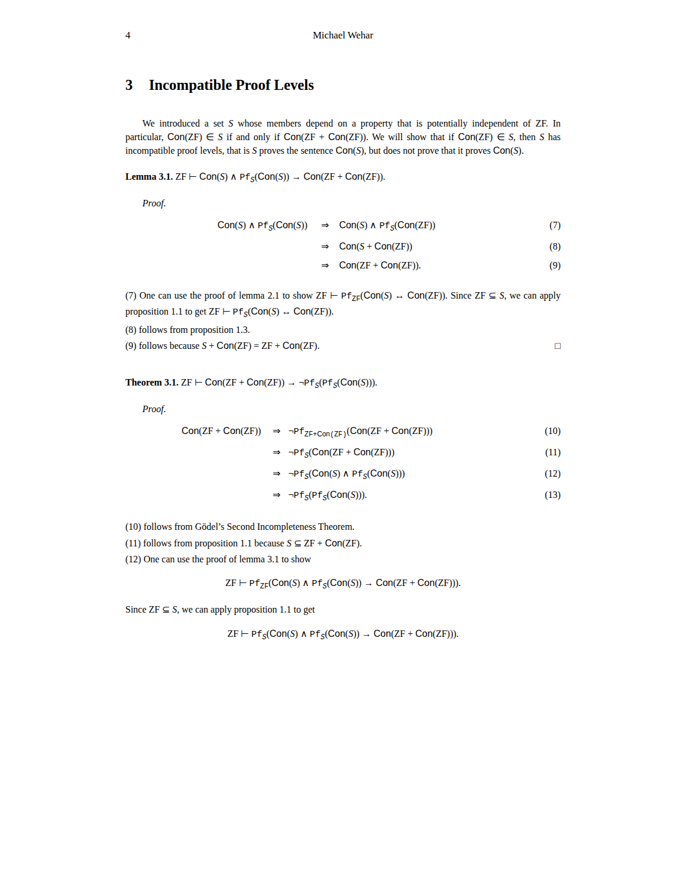4 Michael Wehar
3 Incompatible Proof Levels
We introduced a set S whose members depend on a property that is potentially independent of ZF. In particular, Con(ZF) ∈ S if and only if Con(ZF + Con(ZF)). We will show that if Con(ZF) ∈ S, then S has incompatible proof levels, that is S proves the sentence Con(S), but does not prove that it proves Con(S).
Lemma 3.1. ZF ⊢ Con(S) ∧ PfS(Con(S)) → Con(ZF + Con(ZF)).
Proof.
| Con ( S ) ∧ Pf S ( Con ( S )) | ⇒ | Con ( S ) ∧ Pf S ( Con (ZF)) | (7) |
| | ⇒ | Con ( S + Con (ZF)) | (8) |
| | ⇒ | Con (ZF + Con (ZF)). | (9) |
(7) One can use the proof of lemma 2.1 to show ZF ⊢ PfZF(Con(S) ↔ Con(ZF)). Since ZF ⊆ S, we can apply proposition 1.1 to get ZF ⊢ PfS(Con(S) ↔ Con(ZF)).
(8) follows from proposition 1.3.
(9) follows because S + Con(ZF) = ZF + Con(ZF). □
Theorem 3.1. ZF ⊢ Con(ZF + Con(ZF)) → ¬PfS(PfS(Con(S))).
Proof.
| Con (ZF + Con (ZF)) | ⇒ | ¬ Pf ZF+ Con (ZF) ( Con (ZF + Con (ZF))) | (10) |
| | ⇒ | ¬ Pf S ( Con (ZF + Con (ZF))) | (11) |
| | ⇒ | ¬ Pf S ( Con ( S ) ∧ Pf S ( Con ( S ))) | (12) |
| | ⇒ | ¬ Pf S ( Pf S ( Con ( S ))). | (13) |
(10) follows from Gödel’s Second Incompleteness Theorem.
(11) follows from proposition 1.1 because S ⊆ ZF + Con(ZF).
(12) One can use the proof of lemma 3.1 to show
ZF ⊢ PfZF(Con(S) ∧ PfS(Con(S)) → Con(ZF + Con(ZF))).
Since ZF ⊆ S, we can apply proposition 1.1 to get
ZF ⊢ PfS(Con(S) ∧ PfS(Con(S)) → Con(ZF + Con(ZF))).